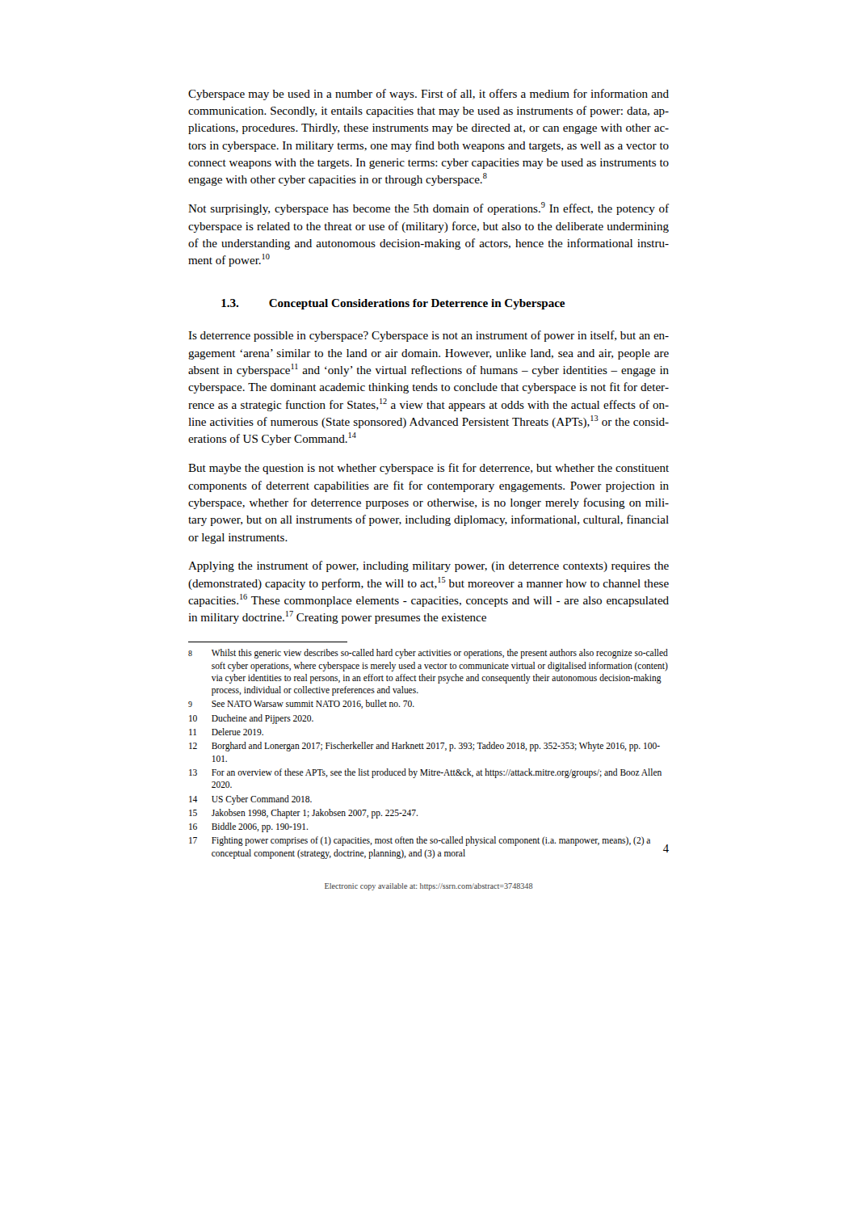Cyberspace may be used in a number of ways. First of all, it offers a medium for information and communication. Secondly, it entails capacities that may be used as instruments of power: data, applications, procedures. Thirdly, these instruments may be directed at, or can engage with other actors in cyberspace. In military terms, one may find both weapons and targets, as well as a vector to connect weapons with the targets. In generic terms: cyber capacities may be used as instruments to engage with other cyber capacities in or through cyberspace.8
Not surprisingly, cyberspace has become the 5th domain of operations.9 In effect, the potency of cyberspace is related to the threat or use of (military) force, but also to the deliberate undermining of the understanding and autonomous decision-making of actors, hence the informational instrument of power.10
1.3. Conceptual Considerations for Deterrence in Cyberspace
Is deterrence possible in cyberspace? Cyberspace is not an instrument of power in itself, but an engagement ‘arena’ similar to the land or air domain. However, unlike land, sea and air, people are absent in cyberspace11 and ‘only’ the virtual reflections of humans – cyber identities – engage in cyberspace. The dominant academic thinking tends to conclude that cyberspace is not fit for deterrence as a strategic function for States,12 a view that appears at odds with the actual effects of on-line activities of numerous (State sponsored) Advanced Persistent Threats (APTs),13 or the considerations of US Cyber Command.14
But maybe the question is not whether cyberspace is fit for deterrence, but whether the constituent components of deterrent capabilities are fit for contemporary engagements. Power projection in cyberspace, whether for deterrence purposes or otherwise, is no longer merely focusing on military power, but on all instruments of power, including diplomacy, informational, cultural, financial or legal instruments.
Applying the instrument of power, including military power, (in deterrence contexts) requires the (demonstrated) capacity to perform, the will to act,15 but moreover a manner how to channel these capacities.16 These commonplace elements - capacities, concepts and will - are also encapsulated in military doctrine.17 Creating power presumes the existence
8
Whilst this generic view describes so-called hard cyber activities or operations, the present authors also recognize so-called soft cyber operations, where cyberspace is merely used a vector to communicate virtual or digitalised information (content) via cyber identities to real persons, in an effort to affect their psyche and consequently their autonomous decision-making process, individual or collective preferences and values.
9
See NATO Warsaw summit NATO 2016, bullet no. 70.
10
Ducheine and Pijpers 2020.
11
Delerue 2019.
12
Borghard and Lonergan 2017; Fischerkeller and Harknett 2017, p. 393; Taddeo 2018, pp. 352-353; Whyte 2016, pp. 100-101.
13
For an overview of these APTs, see the list produced by Mitre-Att&ck, at https://attack.mitre.org/groups/; and Booz Allen 2020.
14
US Cyber Command 2018.
15
Jakobsen 1998, Chapter 1; Jakobsen 2007, pp. 225-247.
16
Biddle 2006, pp. 190-191.
17
Fighting power comprises of (1) capacities, most often the so-called physical component (i.a. manpower, means), (2) a conceptual component (strategy, doctrine, planning), and (3) a moral
4
Electronic copy available at: https://ssrn.com/abstract=3748348